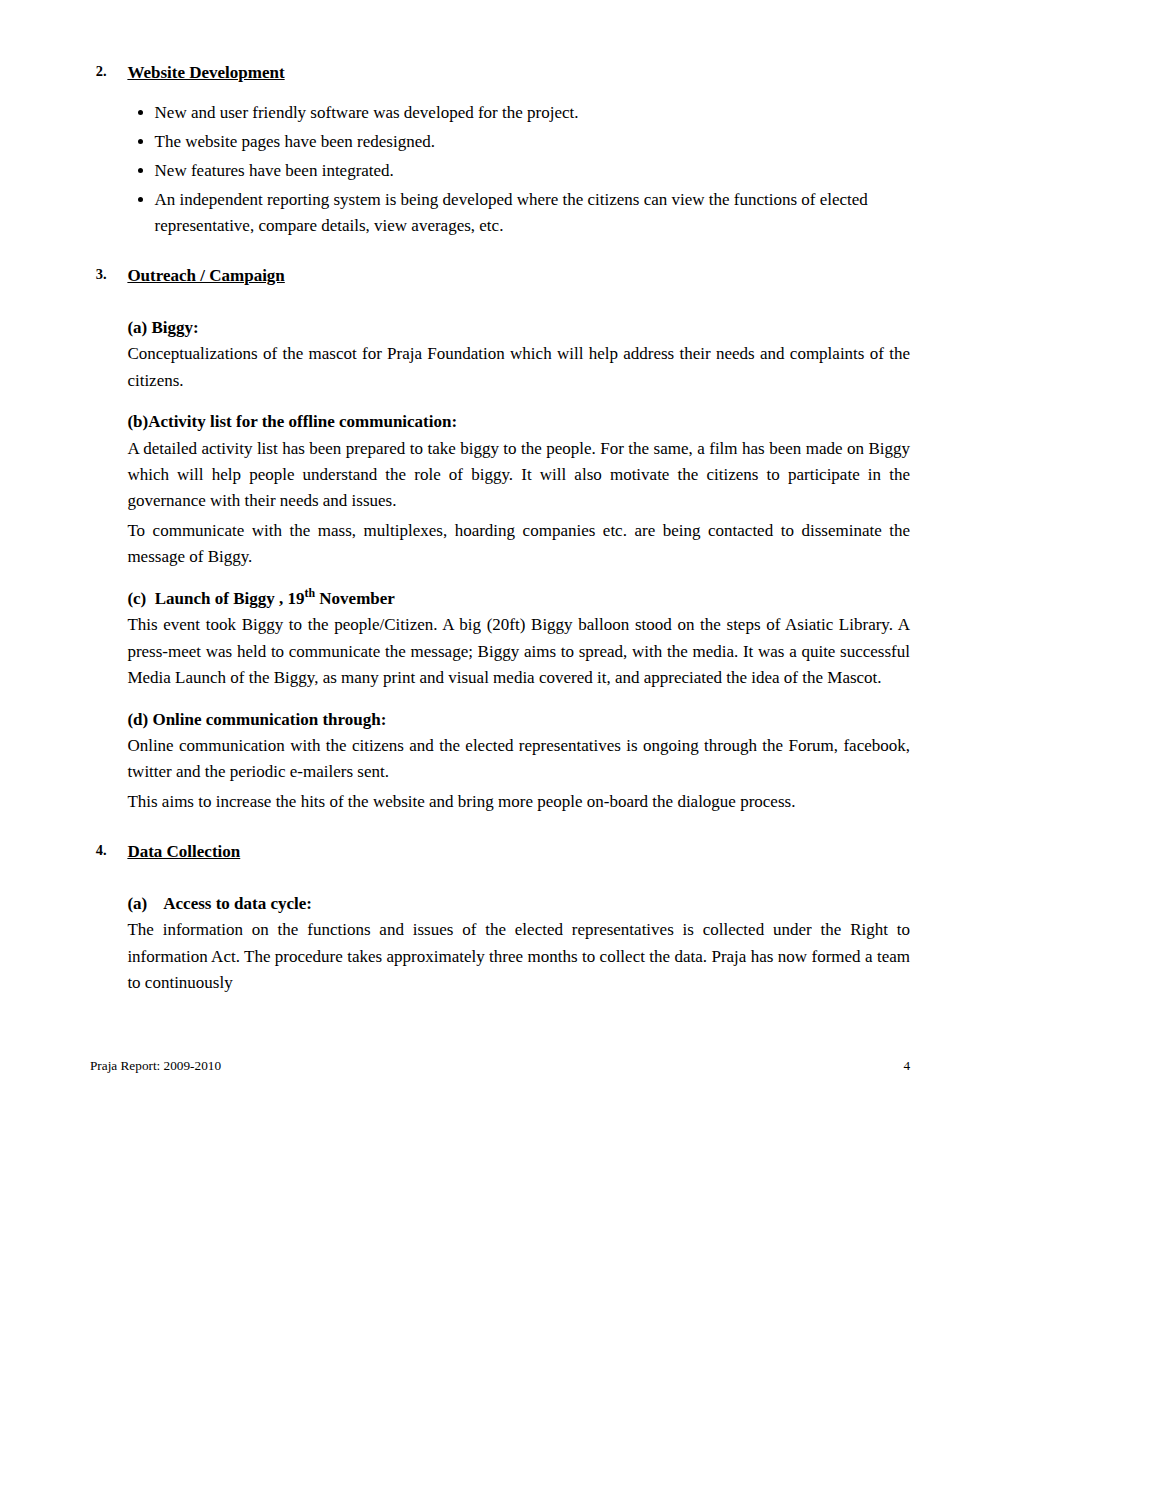Website Development
New and user friendly software was developed for the project.
The website pages have been redesigned.
New features have been integrated.
An independent reporting system is being developed where the citizens can view the functions of elected representative, compare details, view averages, etc.
Outreach / Campaign
(a) Biggy:
Conceptualizations of the mascot for Praja Foundation which will help address their needs and complaints of the citizens.
(b)Activity list for the offline communication:
A detailed activity list has been prepared to take biggy to the people. For the same, a film has been made on Biggy which will help people understand the role of biggy. It will also motivate the citizens to participate in the governance with their needs and issues.
To communicate with the mass, multiplexes, hoarding companies etc. are being contacted to disseminate the message of Biggy.
(c) Launch of Biggy , 19th November
This event took Biggy to the people/Citizen. A big (20ft) Biggy balloon stood on the steps of Asiatic Library. A press-meet was held to communicate the message; Biggy aims to spread, with the media. It was a quite successful Media Launch of the Biggy, as many print and visual media covered it, and appreciated the idea of the Mascot.
(d) Online communication through:
Online communication with the citizens and the elected representatives is ongoing through the Forum, facebook, twitter and the periodic e-mailers sent.
This aims to increase the hits of the website and bring more people on-board the dialogue process.
Data Collection
(a) Access to data cycle:
The information on the functions and issues of the elected representatives is collected under the Right to information Act. The procedure takes approximately three months to collect the data. Praja has now formed a team to continuously
Praja Report: 2009-2010 4